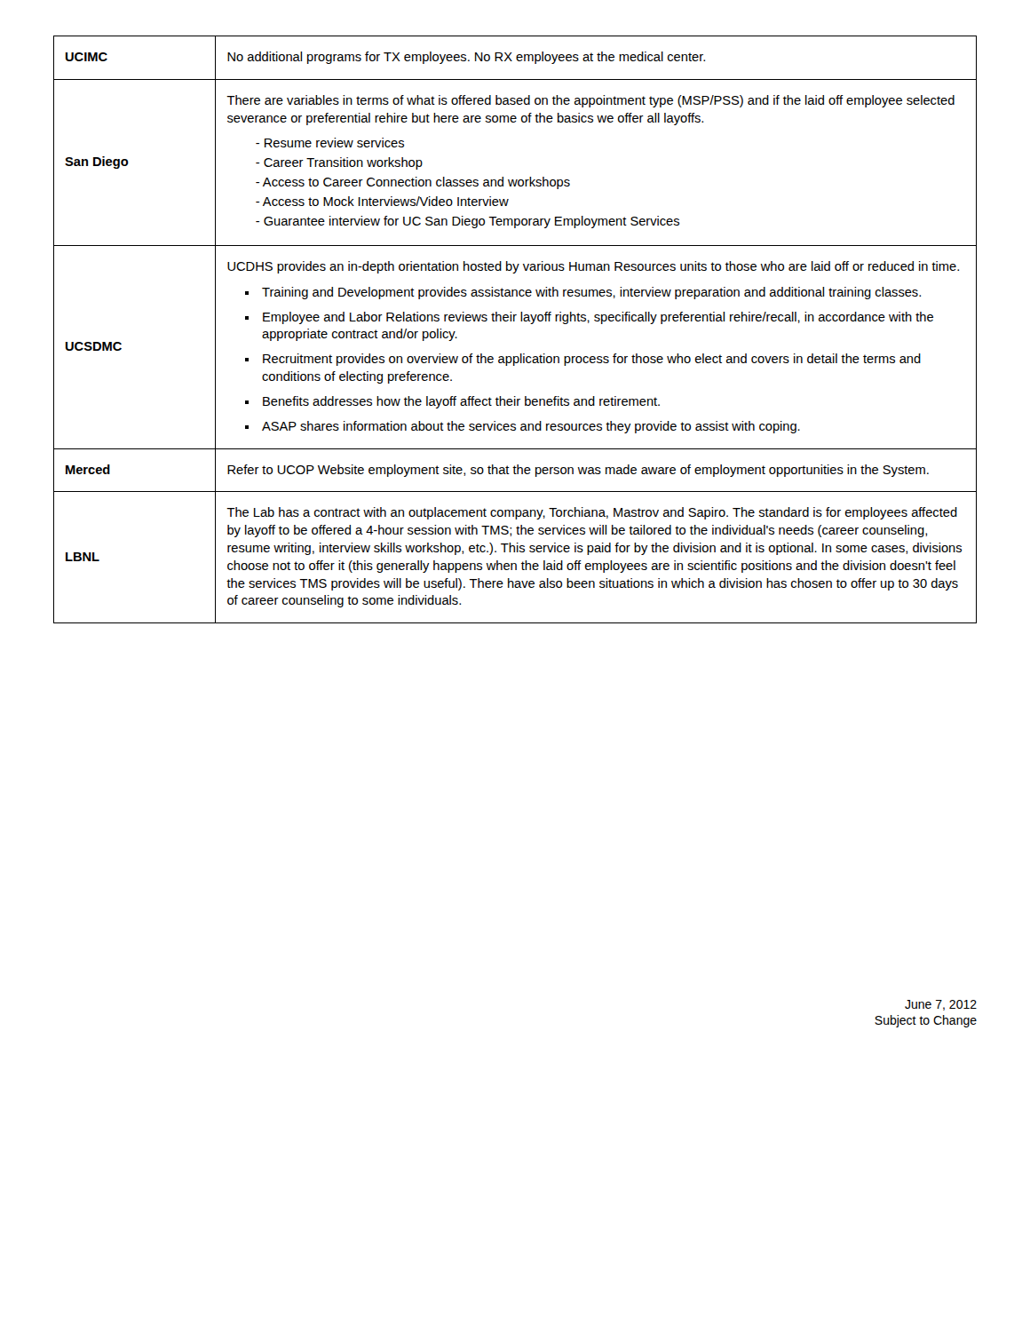| UCIMC | No additional programs for TX employees. No RX employees at the medical center. |
| San Diego | There are variables in terms of what is offered based on the appointment type (MSP/PSS) and if the laid off employee selected severance or preferential rehire but here are some of the basics we offer all layoffs. - Resume review services - Career Transition workshop - Access to Career Connection classes and workshops - Access to Mock Interviews/Video Interview - Guarantee interview for UC San Diego Temporary Employment Services |
| UCSDMC | UCDHS provides an in-depth orientation hosted by various Human Resources units to those who are laid off or reduced in time. Training and Development provides assistance with resumes, interview preparation and additional training classes. Employee and Labor Relations reviews their layoff rights, specifically preferential rehire/recall, in accordance with the appropriate contract and/or policy. Recruitment provides on overview of the application process for those who elect and covers in detail the terms and conditions of electing preference. Benefits addresses how the layoff affect their benefits and retirement. ASAP shares information about the services and resources they provide to assist with coping. |
| Merced | Refer to UCOP Website employment site, so that the person was made aware of employment opportunities in the System. |
| LBNL | The Lab has a contract with an outplacement company, Torchiana, Mastrov and Sapiro. The standard is for employees affected by layoff to be offered a 4-hour session with TMS; the services will be tailored to the individual's needs (career counseling, resume writing, interview skills workshop, etc.). This service is paid for by the division and it is optional. In some cases, divisions choose not to offer it (this generally happens when the laid off employees are in scientific positions and the division doesn't feel the services TMS provides will be useful). There have also been situations in which a division has chosen to offer up to 30 days of career counseling to some individuals. |
June 7, 2012
Subject to Change